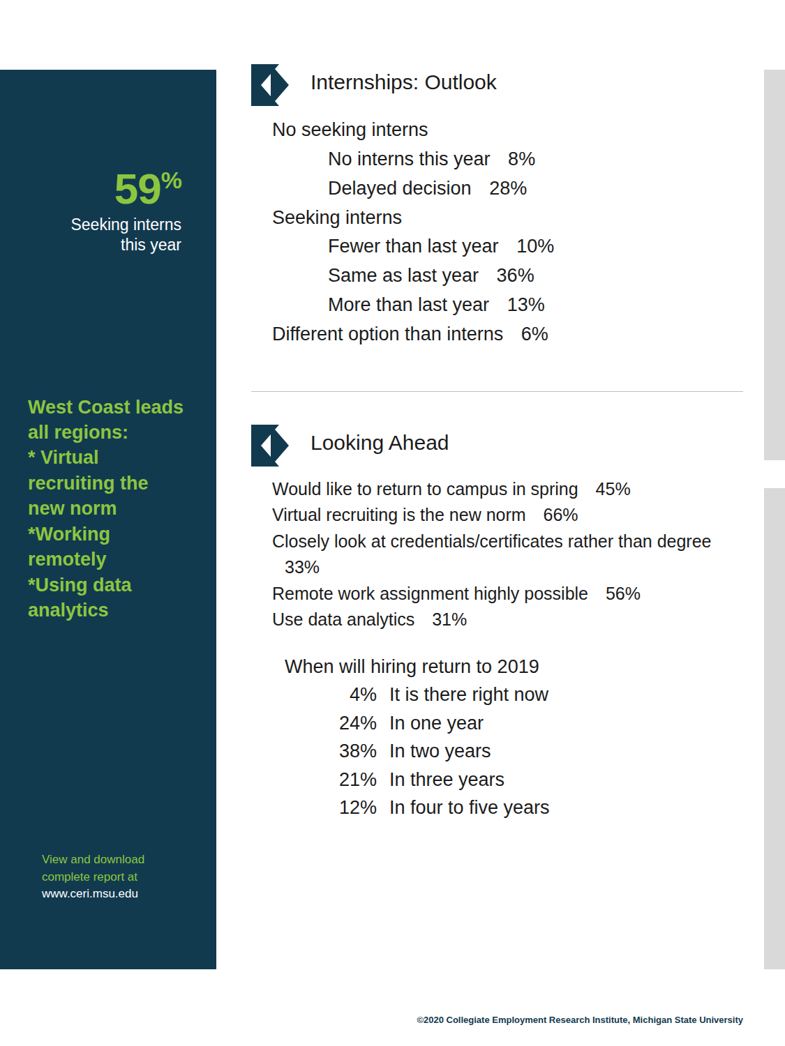59%
Seeking interns
this year
West Coast leads all regions:
* Virtual recruiting the new norm
*Working remotely
*Using data analytics
View and download complete report at
www.ceri.msu.edu
Internships: Outlook
No seeking interns
No interns this year 8%
Delayed decision 28%
Seeking interns
Fewer than last year 10%
Same as last year 36%
More than last year 13%
Different option than interns 6%
Looking Ahead
Would like to return to campus in spring 45%
Virtual recruiting is the new norm 66%
Closely look at credentials/certificates rather than degree 33%
Remote work assignment highly possible 56%
Use data analytics 31%
When will hiring return to 2019
4% It is there right now
24% In one year
38% In two years
21% In three years
12% In four to five years
©2020 Collegiate Employment Research Institute, Michigan State University